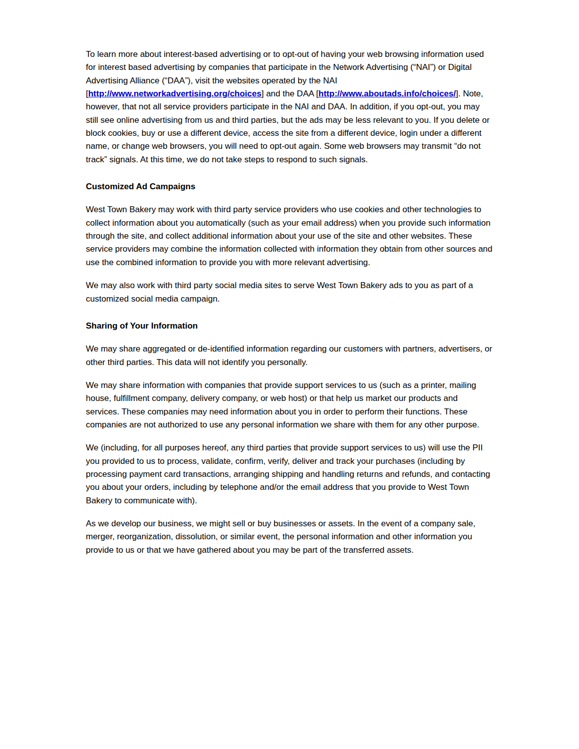To learn more about interest-based advertising or to opt-out of having your web browsing information used for interest based advertising by companies that participate in the Network Advertising (“NAI”) or Digital Advertising Alliance (“DAA”), visit the websites operated by the NAI [http://www.networkadvertising.org/choices] and the DAA [http://www.aboutads.info/choices/]. Note, however, that not all service providers participate in the NAI and DAA. In addition, if you opt-out, you may still see online advertising from us and third parties, but the ads may be less relevant to you. If you delete or block cookies, buy or use a different device, access the site from a different device, login under a different name, or change web browsers, you will need to opt-out again. Some web browsers may transmit “do not track” signals. At this time, we do not take steps to respond to such signals.
Customized Ad Campaigns
West Town Bakery may work with third party service providers who use cookies and other technologies to collect information about you automatically (such as your email address) when you provide such information through the site, and collect additional information about your use of the site and other websites. These service providers may combine the information collected with information they obtain from other sources and use the combined information to provide you with more relevant advertising.
We may also work with third party social media sites to serve West Town Bakery ads to you as part of a customized social media campaign.
Sharing of Your Information
We may share aggregated or de-identified information regarding our customers with partners, advertisers, or other third parties. This data will not identify you personally.
We may share information with companies that provide support services to us (such as a printer, mailing house, fulfillment company, delivery company, or web host) or that help us market our products and services. These companies may need information about you in order to perform their functions. These companies are not authorized to use any personal information we share with them for any other purpose.
We (including, for all purposes hereof, any third parties that provide support services to us) will use the PII you provided to us to process, validate, confirm, verify, deliver and track your purchases (including by processing payment card transactions, arranging shipping and handling returns and refunds, and contacting you about your orders, including by telephone and/or the email address that you provide to West Town Bakery to communicate with).
As we develop our business, we might sell or buy businesses or assets. In the event of a company sale, merger, reorganization, dissolution, or similar event, the personal information and other information you provide to us or that we have gathered about you may be part of the transferred assets.